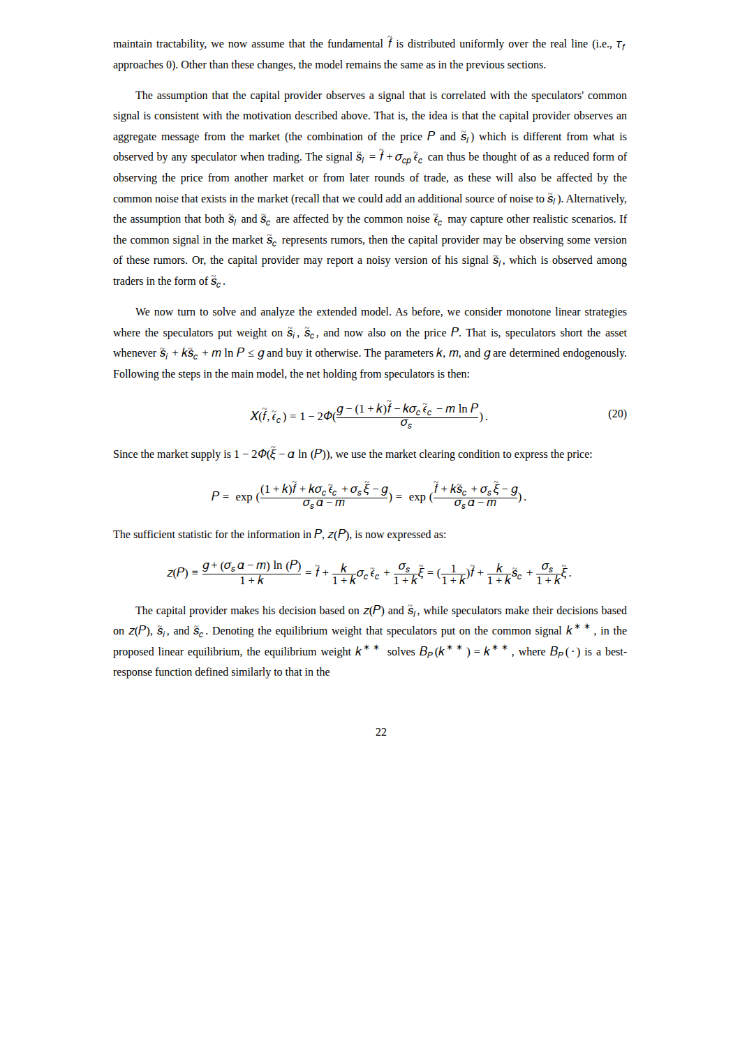maintain tractability, we now assume that the fundamental f~ is distributed uniformly over the real line (i.e., τf approaches 0). Other than these changes, the model remains the same as in the previous sections.
The assumption that the capital provider observes a signal that is correlated with the speculators' common signal is consistent with the motivation described above. That is, the idea is that the capital provider observes an aggregate message from the market (the combination of the price P and s~l) which is different from what is observed by any speculator when trading. The signal s~l=f~+σcpϵ~c can thus be thought of as a reduced form of observing the price from another market or from later rounds of trade, as these will also be affected by the common noise that exists in the market (recall that we could add an additional source of noise to s~l). Alternatively, the assumption that both s~l and s~c are affected by the common noise ϵ~c may capture other realistic scenarios. If the common signal in the market s~c represents rumors, then the capital provider may be observing some version of these rumors. Or, the capital provider may report a noisy version of his signal s~l, which is observed among traders in the form of s~c.
We now turn to solve and analyze the extended model. As before, we consider monotone linear strategies where the speculators put weight on s~i, s~c, and now also on the price P. That is, speculators short the asset whenever s~i+ks~c+mlnP≤g and buy it otherwise. The parameters k, m, and g are determined endogenously. Following the steps in the main model, the net holding from speculators is then:
X(f~,ϵ~c) =1−2Φ ( g−(1+k)f~−kσcϵ~c−mlnP σs ). (20)
Since the market supply is 1−2Φ(ξ~−αln(P)), we use the market clearing condition to express the price:
P=exp ( (1+k)f~+kσcϵ~c+σsξ~−g σsα−m ) =exp ( f~+ks~c+σsξ~−g σsα−m ).
The sufficient statistic for the information in P, z(P), is now expressed as:
z(P)≡ g+(σsα−m)ln(P) 1+k =f~+ k1+kσcϵ~c+ σs1+kξ~ = (11+k)f~+ k1+ks~c+ σs1+kξ~.
The capital provider makes his decision based on z(P) and s~l, while speculators make their decisions based on z(P), s~i, and s~c. Denoting the equilibrium weight that speculators put on the common signal k∗∗, in the proposed linear equilibrium, the equilibrium weight k∗∗ solves BP(k∗∗)=k∗∗, where BP(⋅) is a best-response function defined similarly to that in the
22